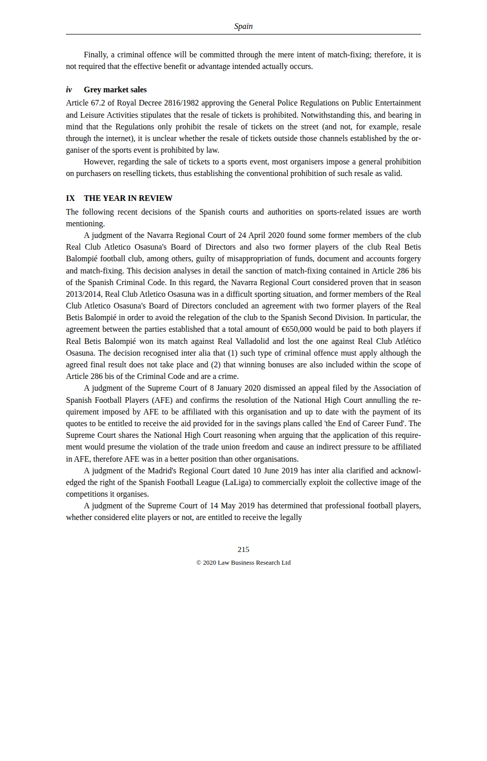Spain
Finally, a criminal offence will be committed through the mere intent of match-fixing; therefore, it is not required that the effective benefit or advantage intended actually occurs.
iv Grey market sales
Article 67.2 of Royal Decree 2816/1982 approving the General Police Regulations on Public Entertainment and Leisure Activities stipulates that the resale of tickets is prohibited. Notwithstanding this, and bearing in mind that the Regulations only prohibit the resale of tickets on the street (and not, for example, resale through the internet), it is unclear whether the resale of tickets outside those channels established by the organiser of the sports event is prohibited by law.
However, regarding the sale of tickets to a sports event, most organisers impose a general prohibition on purchasers on reselling tickets, thus establishing the conventional prohibition of such resale as valid.
IXTHE YEAR IN REVIEW
The following recent decisions of the Spanish courts and authorities on sports-related issues are worth mentioning.
A judgment of the Navarra Regional Court of 24 April 2020 found some former members of the club Real Club Atletico Osasuna's Board of Directors and also two former players of the club Real Betis Balompié football club, among others, guilty of misappropriation of funds, document and accounts forgery and match-fixing. This decision analyses in detail the sanction of match-fixing contained in Article 286 bis of the Spanish Criminal Code. In this regard, the Navarra Regional Court considered proven that in season 2013/2014, Real Club Atletico Osasuna was in a difficult sporting situation, and former members of the Real Club Atletico Osasuna's Board of Directors concluded an agreement with two former players of the Real Betis Balompié in order to avoid the relegation of the club to the Spanish Second Division. In particular, the agreement between the parties established that a total amount of €650,000 would be paid to both players if Real Betis Balompié won its match against Real Valladolid and lost the one against Real Club Atlético Osasuna. The decision recognised inter alia that (1) such type of criminal offence must apply although the agreed final result does not take place and (2) that winning bonuses are also included within the scope of Article 286 bis of the Criminal Code and are a crime.
A judgment of the Supreme Court of 8 January 2020 dismissed an appeal filed by the Association of Spanish Football Players (AFE) and confirms the resolution of the National High Court annulling the requirement imposed by AFE to be affiliated with this organisation and up to date with the payment of its quotes to be entitled to receive the aid provided for in the savings plans called 'the End of Career Fund'. The Supreme Court shares the National High Court reasoning when arguing that the application of this requirement would presume the violation of the trade union freedom and cause an indirect pressure to be affiliated in AFE, therefore AFE was in a better position than other organisations.
A judgment of the Madrid's Regional Court dated 10 June 2019 has inter alia clarified and acknowledged the right of the Spanish Football League (LaLiga) to commercially exploit the collective image of the competitions it organises.
A judgment of the Supreme Court of 14 May 2019 has determined that professional football players, whether considered elite players or not, are entitled to receive the legally
215
© 2020 Law Business Research Ltd